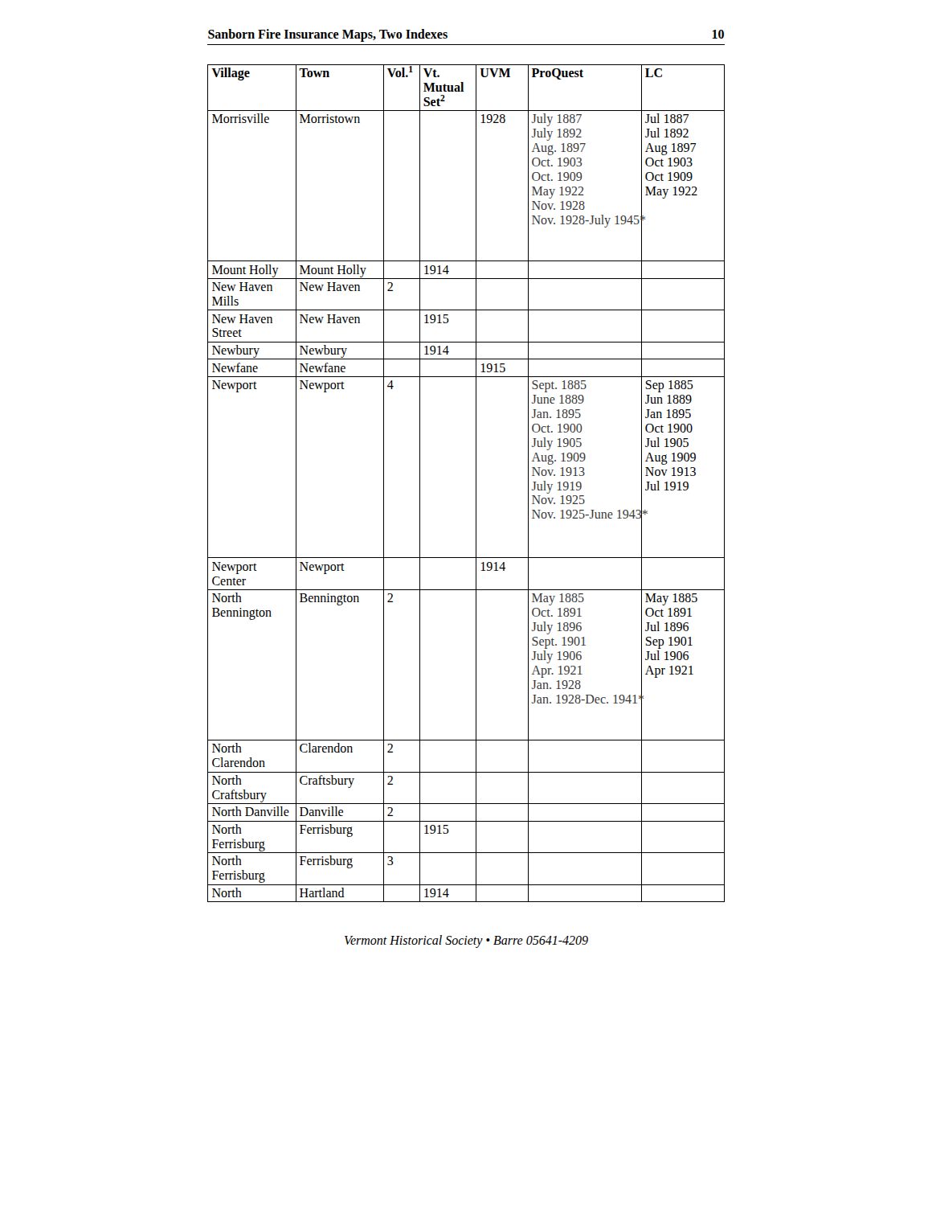Sanborn Fire Insurance Maps, Two Indexes 10
| Village | Town | Vol. 1 | Vt. Mutual Set 2 | UVM | ProQuest | LC |
| --- | --- | --- | --- | --- | --- | --- |
| Morrisville | Morristown | | | 1928 | July 1887 July 1892 Aug. 1897 Oct. 1903 Oct. 1909 May 1922 Nov. 1928 Nov. 1928-July 1945* | Jul 1887 Jul 1892 Aug 1897 Oct 1903 Oct 1909 May 1922 |
| Mount Holly | Mount Holly | | 1914 | | | |
| New Haven Mills | New Haven | 2 | | | | |
| New Haven Street | New Haven | | 1915 | | | |
| Newbury | Newbury | | 1914 | | | |
| Newfane | Newfane | | | 1915 | | |
| Newport | Newport | 4 | | | Sept. 1885 June 1889 Jan. 1895 Oct. 1900 July 1905 Aug. 1909 Nov. 1913 July 1919 Nov. 1925 Nov. 1925-June 1943* | Sep 1885 Jun 1889 Jan 1895 Oct 1900 Jul 1905 Aug 1909 Nov 1913 Jul 1919 |
| Newport Center | Newport | | | 1914 | | |
| North Bennington | Bennington | 2 | | | May 1885 Oct. 1891 July 1896 Sept. 1901 July 1906 Apr. 1921 Jan. 1928 Jan. 1928-Dec. 1941* | May 1885 Oct 1891 Jul 1896 Sep 1901 Jul 1906 Apr 1921 |
| North Clarendon | Clarendon | 2 | | | | |
| North Craftsbury | Craftsbury | 2 | | | | |
| North Danville | Danville | 2 | | | | |
| North Ferrisburg | Ferrisburg | | 1915 | | | |
| North Ferrisburg | Ferrisburg | 3 | | | | |
| North | Hartland | | 1914 | | | |
Vermont Historical Society • Barre 05641-4209